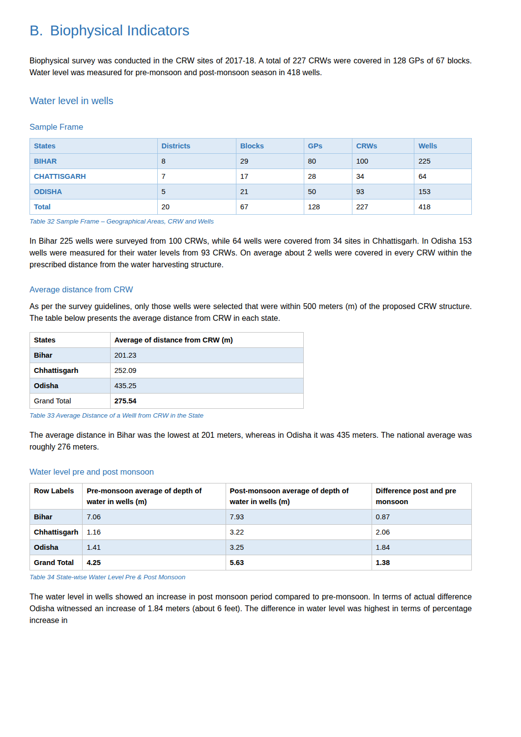B. Biophysical Indicators
Biophysical survey was conducted in the CRW sites of 2017-18. A total of 227 CRWs were covered in 128 GPs of 67 blocks. Water level was measured for pre-monsoon and post-monsoon season in 418 wells.
Water level in wells
Sample Frame
| States | Districts | Blocks | GPs | CRWs | Wells |
| --- | --- | --- | --- | --- | --- |
| BIHAR | 8 | 29 | 80 | 100 | 225 |
| CHATTISGARH | 7 | 17 | 28 | 34 | 64 |
| ODISHA | 5 | 21 | 50 | 93 | 153 |
| Total | 20 | 67 | 128 | 227 | 418 |
Table 32 Sample Frame – Geographical Areas, CRW and Wells
In Bihar 225 wells were surveyed from 100 CRWs, while 64 wells were covered from 34 sites in Chhattisgarh. In Odisha 153 wells were measured for their water levels from 93 CRWs. On average about 2 wells were covered in every CRW within the prescribed distance from the water harvesting structure.
Average distance from CRW
As per the survey guidelines, only those wells were selected that were within 500 meters (m) of the proposed CRW structure. The table below presents the average distance from CRW in each state.
| States | Average of distance from CRW (m) |
| --- | --- |
| Bihar | 201.23 |
| Chhattisgarh | 252.09 |
| Odisha | 435.25 |
| Grand Total | 275.54 |
Table 33 Average Distance of a Welll from CRW in the State
The average distance in Bihar was the lowest at 201 meters, whereas in Odisha it was 435 meters. The national average was roughly 276 meters.
Water level pre and post monsoon
| Row Labels | Pre-monsoon average of depth of water in wells (m) | Post-monsoon average of depth of water in wells (m) | Difference post and pre monsoon |
| --- | --- | --- | --- |
| Bihar | 7.06 | 7.93 | 0.87 |
| Chhattisgarh | 1.16 | 3.22 | 2.06 |
| Odisha | 1.41 | 3.25 | 1.84 |
| Grand Total | 4.25 | 5.63 | 1.38 |
Table 34 State-wise Water Level Pre & Post Monsoon
The water level in wells showed an increase in post monsoon period compared to pre-monsoon. In terms of actual difference Odisha witnessed an increase of 1.84 meters (about 6 feet). The difference in water level was highest in terms of percentage increase in